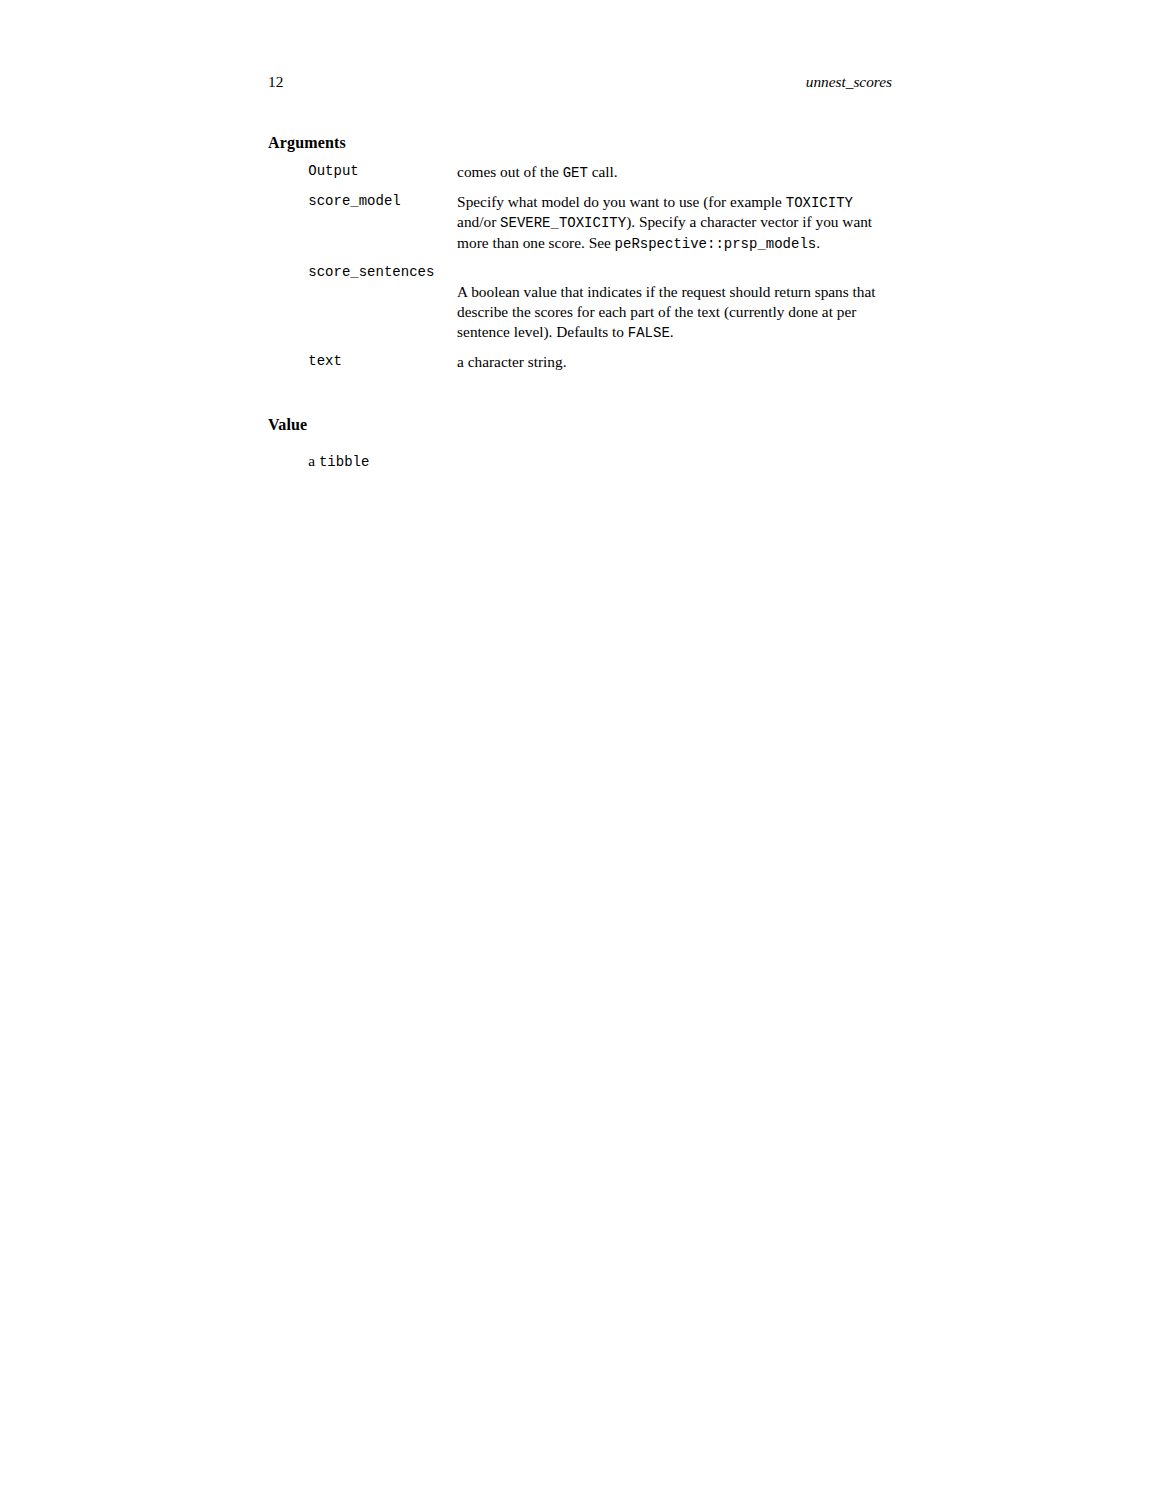12 unnest_scores
Arguments
Output
comes out of the GET call.
score_model
Specify what model do you want to use (for example TOXICITY and/or SEVERE_TOXICITY). Specify a character vector if you want more than one score. See peRspective::prsp_models.
score_sentences
A boolean value that indicates if the request should return spans that describe the scores for each part of the text (currently done at per sentence level). Defaults to FALSE.
text
a character string.
Value
a tibble